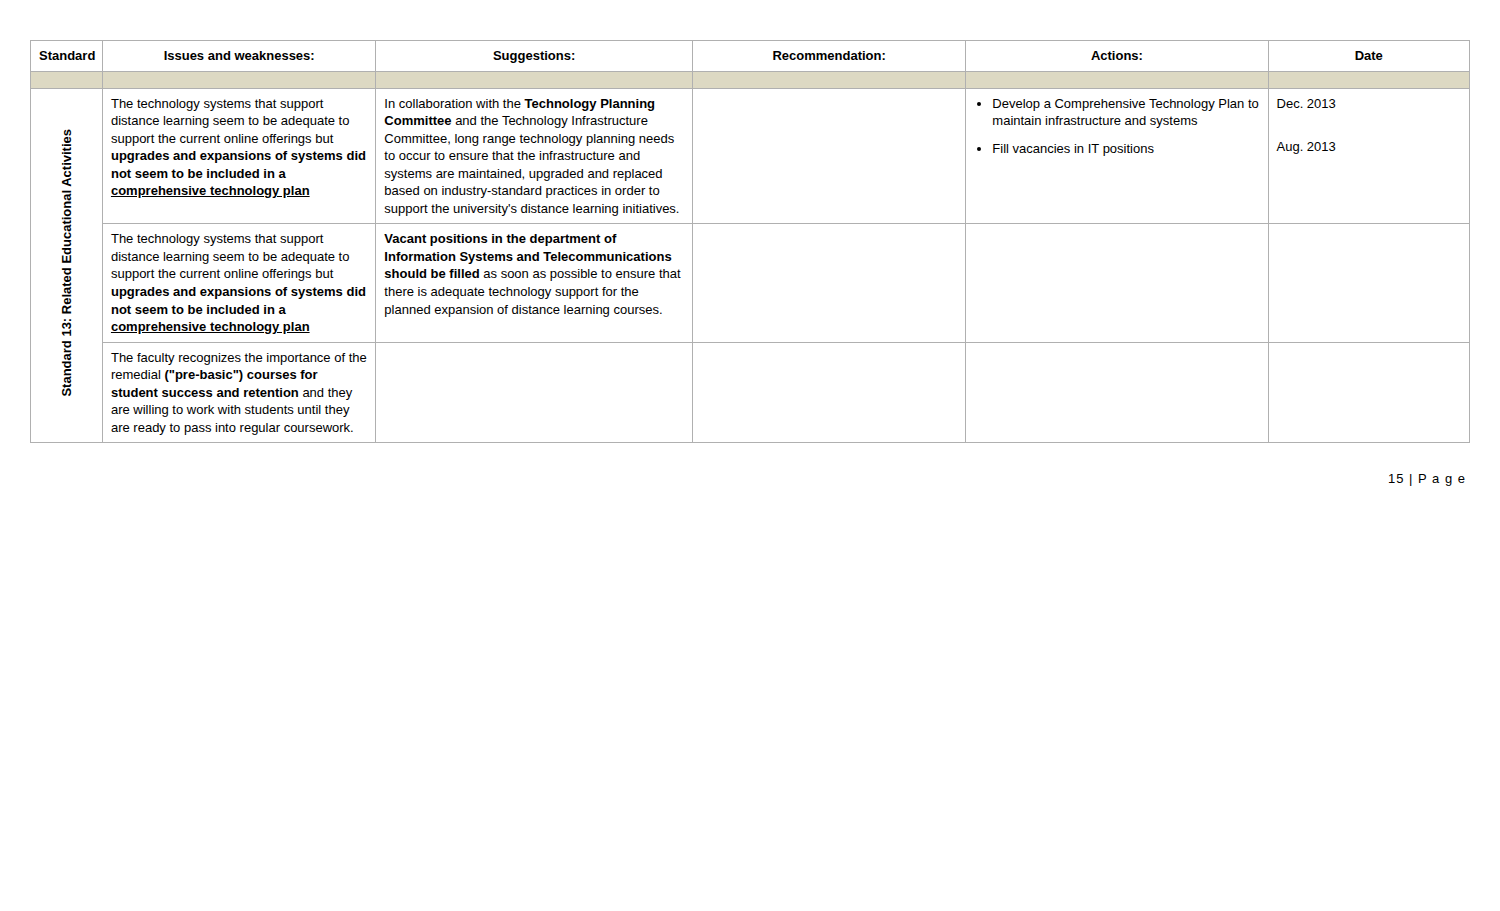| Standard | Issues and weaknesses: | Suggestions: | Recommendation: | Actions: | Date |
| --- | --- | --- | --- | --- | --- |
| Standard 13: Related Educational Activities | The technology systems that support distance learning seem to be adequate to support the current online offerings but upgrades and expansions of systems did not seem to be included in a comprehensive technology plan | In collaboration with the Technology Planning Committee and the Technology Infrastructure Committee, long range technology planning needs to occur to ensure that the infrastructure and systems are maintained, upgraded and replaced based on industry-standard practices in order to support the university's distance learning initiatives. | | Develop a Comprehensive Technology Plan to maintain infrastructure and systems Fill vacancies in IT positions | Dec. 2013 Aug. 2013 |
| The technology systems that support distance learning seem to be adequate to support the current online offerings but upgrades and expansions of systems did not seem to be included in a comprehensive technology plan | Vacant positions in the department of Information Systems and Telecommunications should be filled as soon as possible to ensure that there is adequate technology support for the planned expansion of distance learning courses. | | | |
| The faculty recognizes the importance of the remedial ("pre-basic") courses for student success and retention and they are willing to work with students until they are ready to pass into regular coursework. | | | | |
15 | P a g e